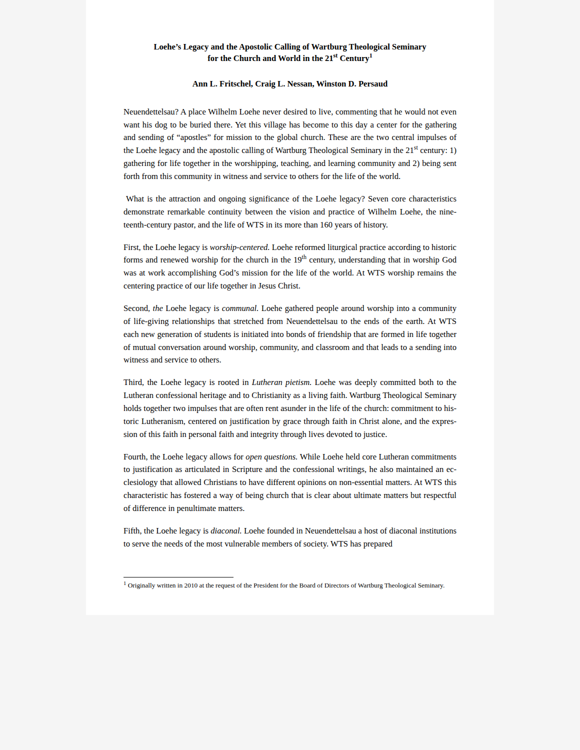Loehe’s Legacy and the Apostolic Calling of Wartburg Theological Seminary
for the Church and World in the 21st Century1
Ann L. Fritschel, Craig L. Nessan, Winston D. Persaud
Neuendettelsau? A place Wilhelm Loehe never desired to live, commenting that he would not even want his dog to be buried there. Yet this village has become to this day a center for the gathering and sending of “apostles” for mission to the global church. These are the two central impulses of the Loehe legacy and the apostolic calling of Wartburg Theological Seminary in the 21st century: 1) gathering for life together in the worshipping, teaching, and learning community and 2) being sent forth from this community in witness and service to others for the life of the world.
What is the attraction and ongoing significance of the Loehe legacy? Seven core characteristics demonstrate remarkable continuity between the vision and practice of Wilhelm Loehe, the nineteenth-century pastor, and the life of WTS in its more than 160 years of history.
First, the Loehe legacy is worship-centered. Loehe reformed liturgical practice according to historic forms and renewed worship for the church in the 19th century, understanding that in worship God was at work accomplishing God’s mission for the life of the world. At WTS worship remains the centering practice of our life together in Jesus Christ.
Second, the Loehe legacy is communal. Loehe gathered people around worship into a community of life-giving relationships that stretched from Neuendettelsau to the ends of the earth. At WTS each new generation of students is initiated into bonds of friendship that are formed in life together of mutual conversation around worship, community, and classroom and that leads to a sending into witness and service to others.
Third, the Loehe legacy is rooted in Lutheran pietism. Loehe was deeply committed both to the Lutheran confessional heritage and to Christianity as a living faith. Wartburg Theological Seminary holds together two impulses that are often rent asunder in the life of the church: commitment to historic Lutheranism, centered on justification by grace through faith in Christ alone, and the expression of this faith in personal faith and integrity through lives devoted to justice.
Fourth, the Loehe legacy allows for open questions. While Loehe held core Lutheran commitments to justification as articulated in Scripture and the confessional writings, he also maintained an ecclesiology that allowed Christians to have different opinions on non-essential matters. At WTS this characteristic has fostered a way of being church that is clear about ultimate matters but respectful of difference in penultimate matters.
Fifth, the Loehe legacy is diaconal. Loehe founded in Neuendettelsau a host of diaconal institutions to serve the needs of the most vulnerable members of society. WTS has prepared
1 Originally written in 2010 at the request of the President for the Board of Directors of Wartburg Theological Seminary.